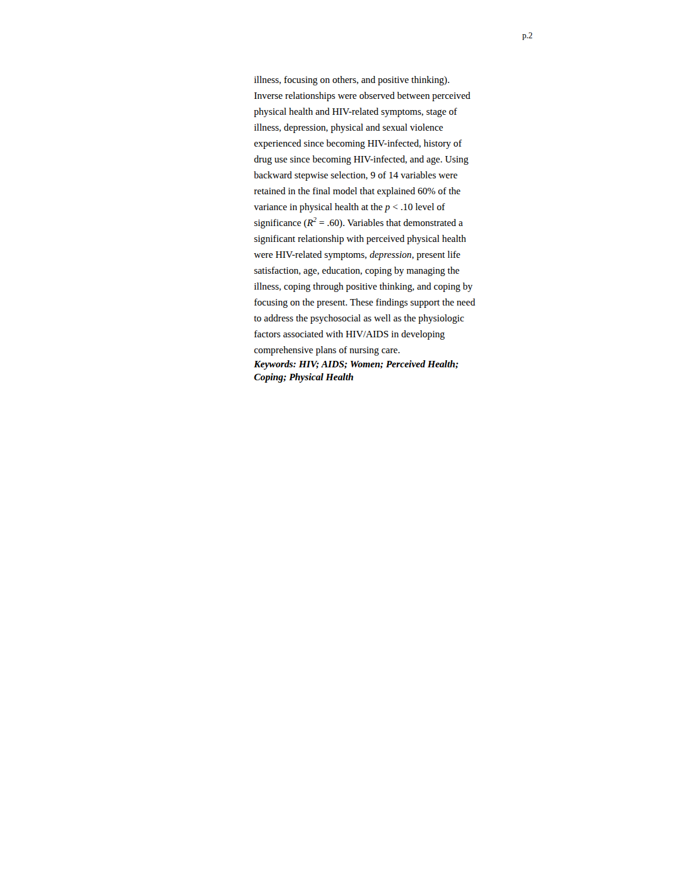p.2
illness, focusing on others, and positive thinking). Inverse relationships were observed between perceived physical health and HIV-related symptoms, stage of illness, depression, physical and sexual violence experienced since becoming HIV-infected, history of drug use since becoming HIV-infected, and age. Using backward stepwise selection, 9 of 14 variables were retained in the final model that explained 60% of the variance in physical health at the p < .10 level of significance (R2 = .60). Variables that demonstrated a significant relationship with perceived physical health were HIV-related symptoms, depression, present life satisfaction, age, education, coping by managing the illness, coping through positive thinking, and coping by focusing on the present. These findings support the need to address the psychosocial as well as the physiologic factors associated with HIV/AIDS in developing comprehensive plans of nursing care.
Keywords: HIV; AIDS; Women; Perceived Health; Coping; Physical Health